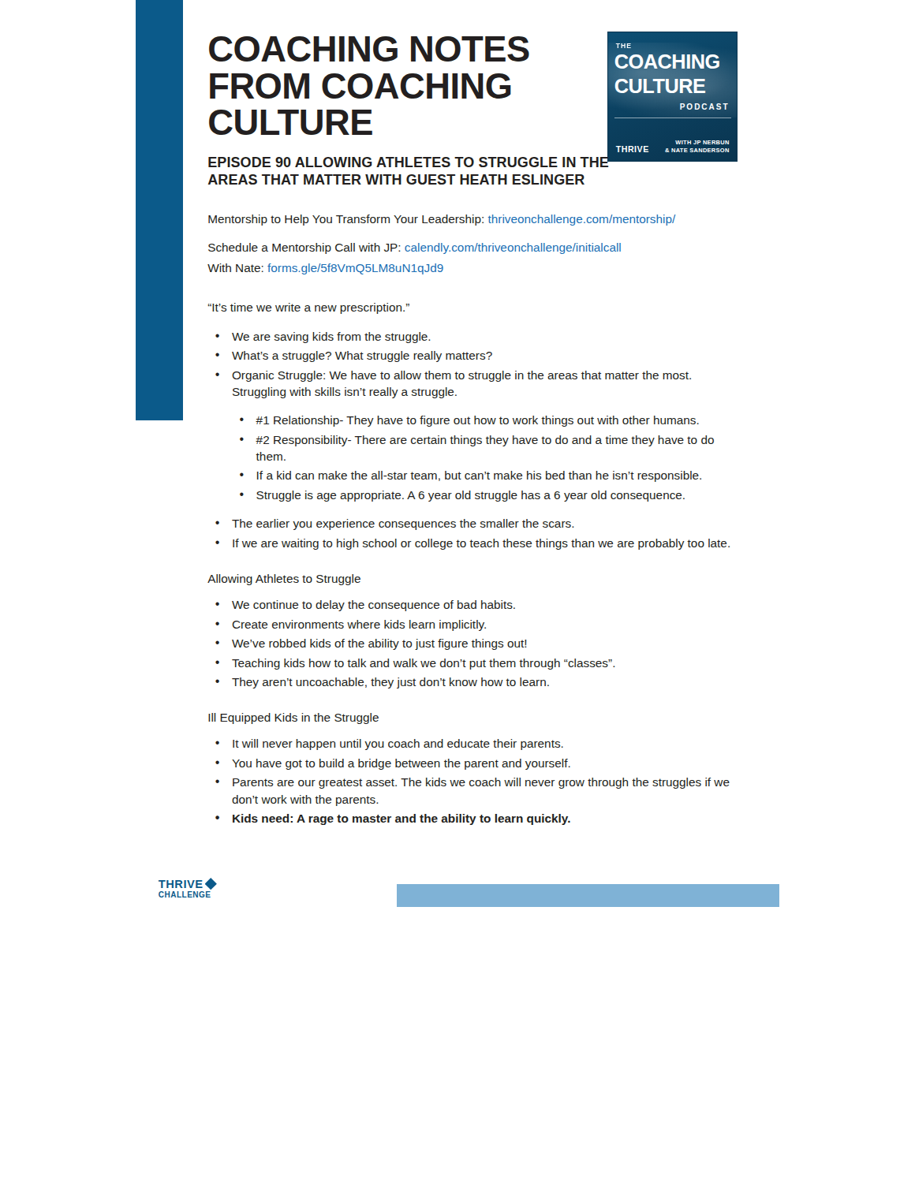THE
COACHING
CULTURE
PODCAST
THRIVE
WITH JP NERBUN
& NATE SANDERSON
Coaching Notes from Coaching Culture
Episode 90 Allowing Athletes to Struggle in the Areas That Matter with Guest Heath Eslinger
Mentorship to Help You Transform Your Leadership: thriveonchallenge.com/mentorship/
Schedule a Mentorship Call with JP: calendly.com/thriveonchallenge/initialcall
With Nate: forms.gle/5f8VmQ5LM8uN1qJd9
“It’s time we write a new prescription.”
We are saving kids from the struggle.
What’s a struggle? What struggle really matters?
Organic Struggle: We have to allow them to struggle in the areas that matter the most. Struggling with skills isn’t really a struggle.
#1 Relationship- They have to figure out how to work things out with other humans.
#2 Responsibility- There are certain things they have to do and a time they have to do them.
If a kid can make the all-star team, but can’t make his bed than he isn’t responsible.
Struggle is age appropriate. A 6 year old struggle has a 6 year old consequence.
The earlier you experience consequences the smaller the scars.
If we are waiting to high school or college to teach these things than we are probably too late.
Allowing Athletes to Struggle
We continue to delay the consequence of bad habits.
Create environments where kids learn implicitly.
We’ve robbed kids of the ability to just figure things out!
Teaching kids how to talk and walk we don’t put them through “classes”.
They aren’t uncoachable, they just don’t know how to learn.
Ill Equipped Kids in the Struggle
It will never happen until you coach and educate their parents.
You have got to build a bridge between the parent and yourself.
Parents are our greatest asset. The kids we coach will never grow through the struggles if we don’t work with the parents.
Kids need: A rage to master and the ability to learn quickly.
THRIVE CHALLENGE